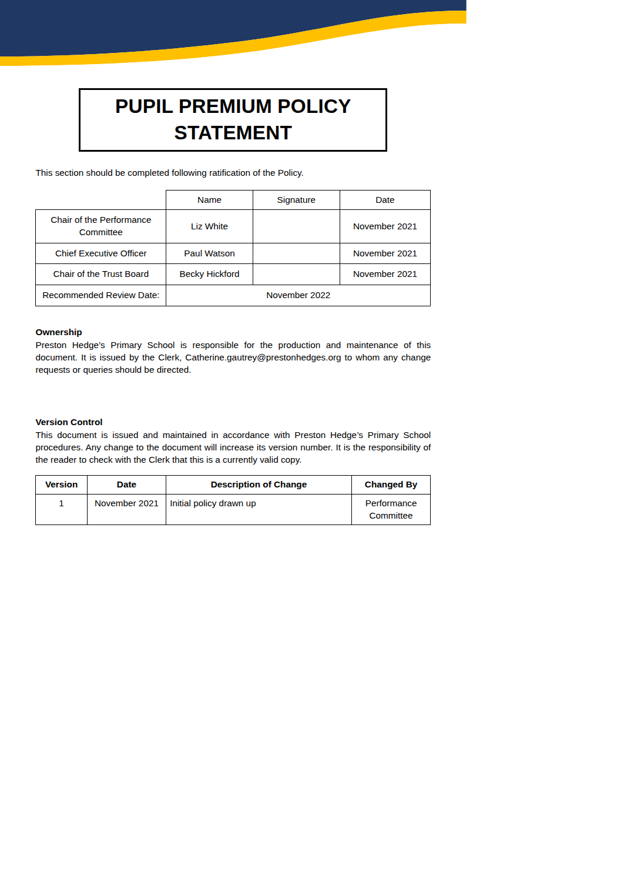PUPIL PREMIUM POLICY STATEMENT
This section should be completed following ratification of the Policy.
| | Name | Signature | Date |
| Chair of the Performance Committee | Liz White | | November 2021 |
| Chief Executive Officer | Paul Watson | | November 2021 |
| Chair of the Trust Board | Becky Hickford | | November 2021 |
| Recommended Review Date: | November 2022 |
Ownership
Preston Hedge’s Primary School is responsible for the production and maintenance of this document. It is issued by the Clerk, Catherine.gautrey@prestonhedges.org to whom any change requests or queries should be directed.
Version Control
This document is issued and maintained in accordance with Preston Hedge’s Primary School procedures. Any change to the document will increase its version number. It is the responsibility of the reader to check with the Clerk that this is a currently valid copy.
| Version | Date | Description of Change | Changed By |
| --- | --- | --- | --- |
| 1 | November 2021 | Initial policy drawn up | Performance Committee |